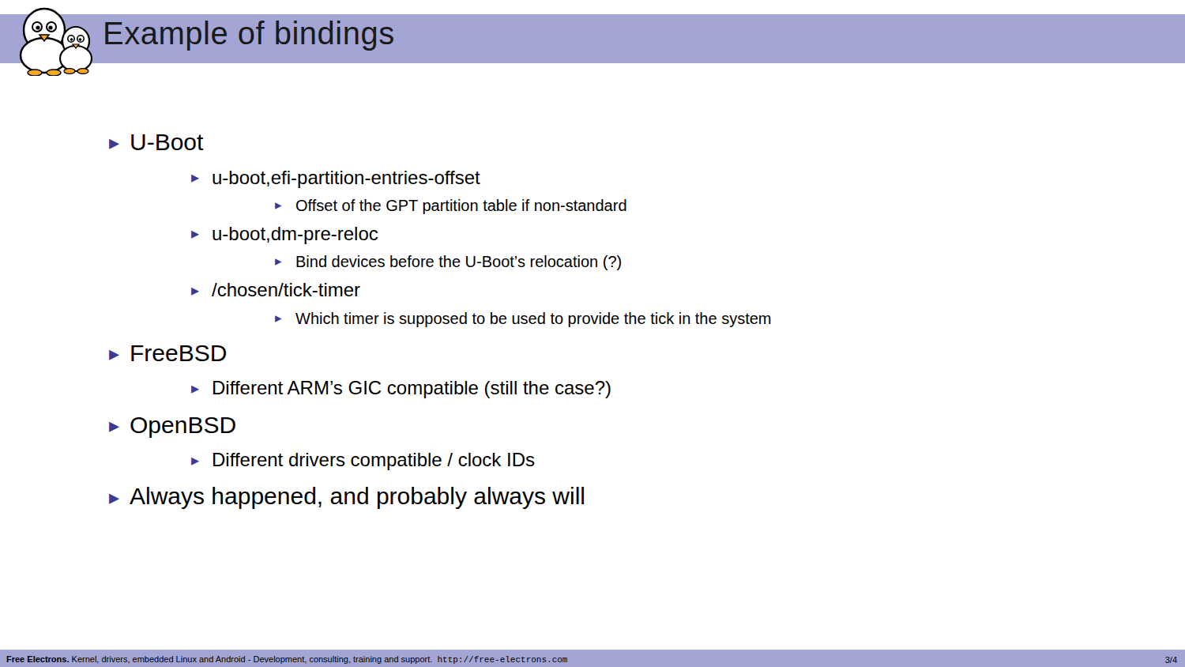Example of bindings
U-Boot
u-boot,efi-partition-entries-offset
Offset of the GPT partition table if non-standard
u-boot,dm-pre-reloc
Bind devices before the U-Boot’s relocation (?)
/chosen/tick-timer
Which timer is supposed to be used to provide the tick in the system
FreeBSD
Different ARM’s GIC compatible (still the case?)
OpenBSD
Different drivers compatible / clock IDs
Always happened, and probably always will
Free Electrons. Kernel, drivers, embedded Linux and Android - Development, consulting, training and support. http://free-electrons.com
3/4